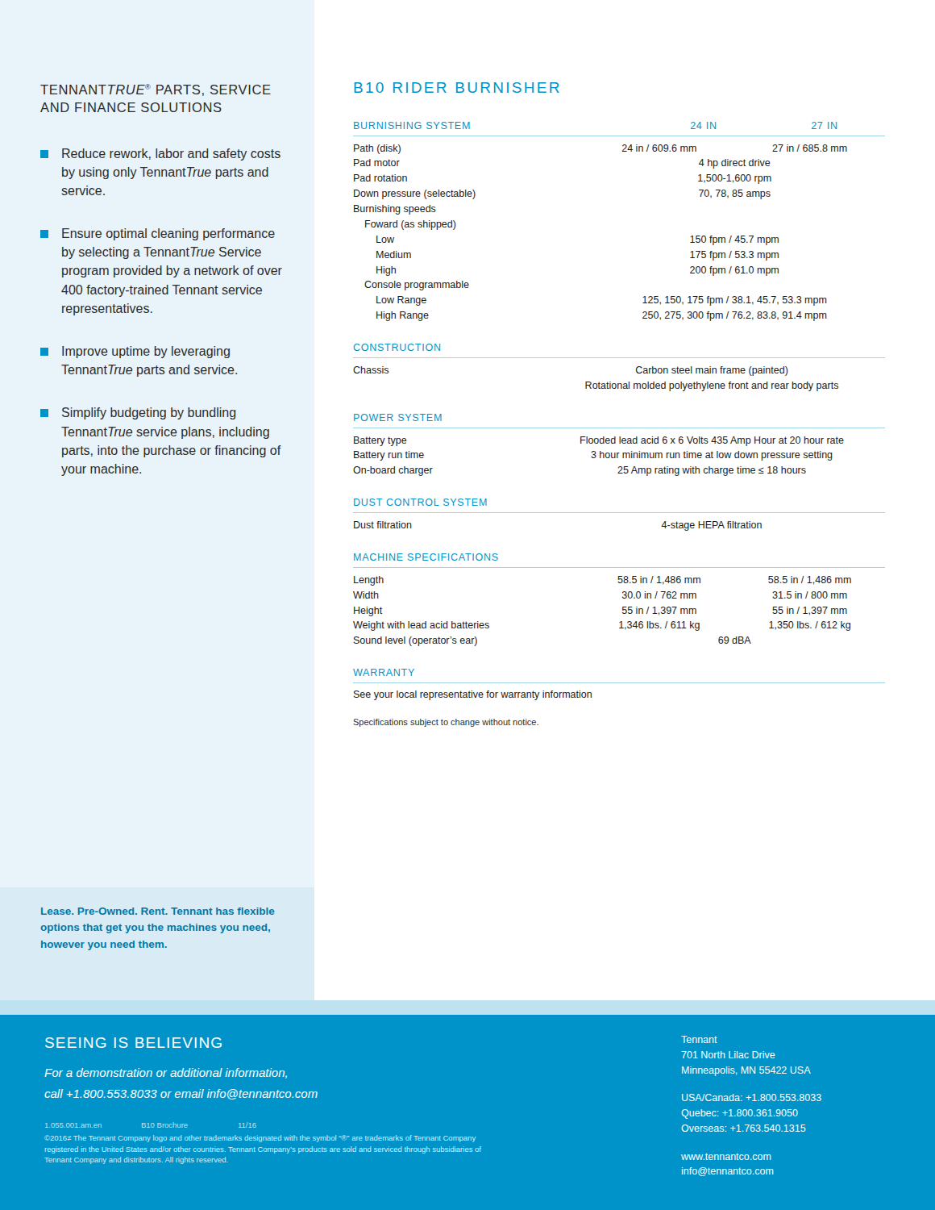TENNANTTRUE® PARTS, SERVICE
AND FINANCE SOLUTIONS
Reduce rework, labor and safety costs by using only TennantTrue parts and service.
Ensure optimal cleaning performance by selecting a TennantTrue Service program provided by a network of over 400 factory-trained Tennant service representatives.
Improve uptime by leveraging TennantTrue parts and service.
Simplify budgeting by bundling TennantTrue service plans, including parts, into the purchase or financing of your machine.
Lease. Pre-Owned. Rent. Tennant has flexible options that get you the machines you need, however you need them.
B10 RIDER BURNISHER
BURNISHING SYSTEM 24 IN 27 IN
| Path (disk) | 24 in / 609.6 mm | 27 in / 685.8 mm |
| Pad motor | 4 hp direct drive |
| Pad rotation | 1,500-1,600 rpm |
| Down pressure (selectable) | 70, 78, 85 amps |
| Burnishing speeds | |
| Foward (as shipped) | |
| Low | 150 fpm / 45.7 mpm |
| Medium | 175 fpm / 53.3 mpm |
| High | 200 fpm / 61.0 mpm |
| Console programmable | |
| Low Range | 125, 150, 175 fpm / 38.1, 45.7, 53.3 mpm |
| High Range | 250, 275, 300 fpm / 76.2, 83.8, 91.4 mpm |
CONSTRUCTION
| Chassis | Carbon steel main frame (painted) |
| | Rotational molded polyethylene front and rear body parts |
POWER SYSTEM
| Battery type | Flooded lead acid 6 x 6 Volts 435 Amp Hour at 20 hour rate |
| Battery run time | 3 hour minimum run time at low down pressure setting |
| On-board charger | 25 Amp rating with charge time ≤ 18 hours |
DUST CONTROL SYSTEM
| Dust filtration | 4-stage HEPA filtration |
MACHINE SPECIFICATIONS
| Length | 58.5 in / 1,486 mm | 58.5 in / 1,486 mm |
| Width | 30.0 in / 762 mm | 31.5 in / 800 mm |
| Height | 55 in / 1,397 mm | 55 in / 1,397 mm |
| Weight with lead acid batteries | 1,346 lbs. / 611 kg | 1,350 lbs. / 612 kg |
| Sound level (operator’s ear) | 69 dBA |
WARRANTY
See your local representative for warranty information
Specifications subject to change without notice.
SEEING IS BELIEVING
For a demonstration or additional information,
call +1.800.553.8033 or email info@tennantco.com
1.055.001.am.en B10 Brochure 11/16
©2016≠ The Tennant Company logo and other trademarks designated with the symbol “®” are trademarks of Tennant Company registered in the United States and/or other countries. Tennant Company’s products are sold and serviced through subsidiaries of Tennant Company and distributors. All rights reserved.
Tennant
701 North Lilac Drive
Minneapolis, MN 55422 USA
USA/Canada: +1.800.553.8033
Quebec: +1.800.361.9050
Overseas: +1.763.540.1315
www.tennantco.com
info@tennantco.com